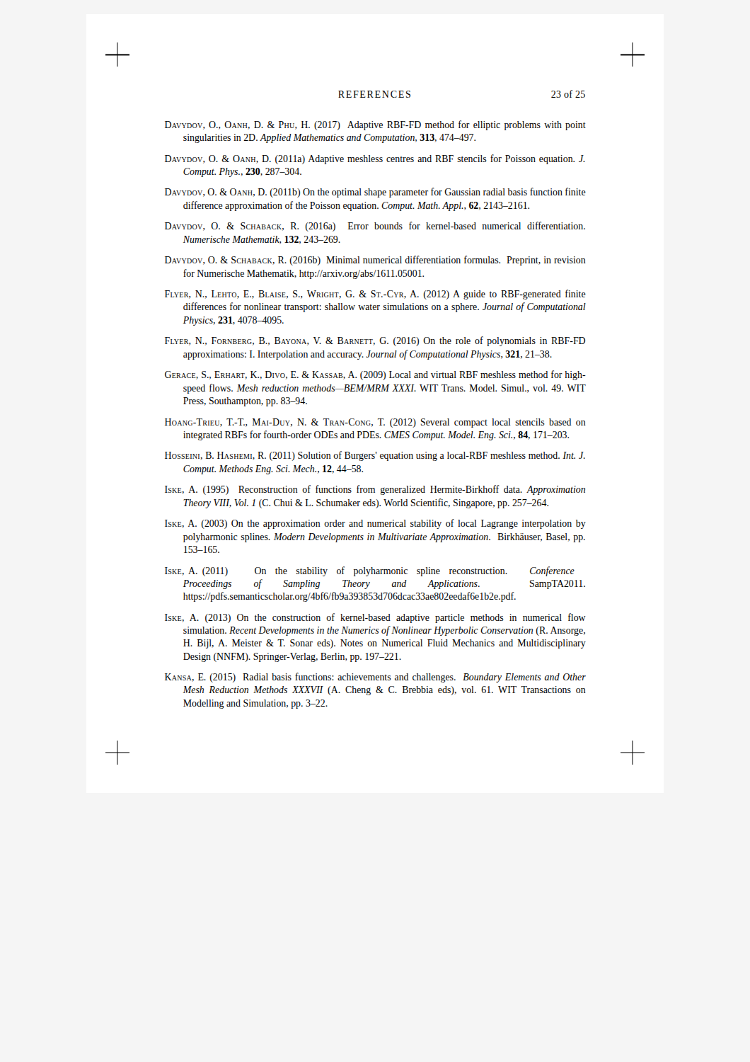REFERENCES 23 of 25
Davydov, O., Oanh, D. & Phu, H. (2017) Adaptive RBF-FD method for elliptic problems with point singularities in 2D. Applied Mathematics and Computation, 313, 474–497.
Davydov, O. & Oanh, D. (2011a) Adaptive meshless centres and RBF stencils for Poisson equation. J. Comput. Phys., 230, 287–304.
Davydov, O. & Oanh, D. (2011b) On the optimal shape parameter for Gaussian radial basis function finite difference approximation of the Poisson equation. Comput. Math. Appl., 62, 2143–2161.
Davydov, O. & Schaback, R. (2016a) Error bounds for kernel-based numerical differentiation. Numerische Mathematik, 132, 243–269.
Davydov, O. & Schaback, R. (2016b) Minimal numerical differentiation formulas. Preprint, in revision for Numerische Mathematik, http://arxiv.org/abs/1611.05001.
Flyer, N., Lehto, E., Blaise, S., Wright, G. & St.-Cyr, A. (2012) A guide to RBF-generated finite differences for nonlinear transport: shallow water simulations on a sphere. Journal of Computational Physics, 231, 4078–4095.
Flyer, N., Fornberg, B., Bayona, V. & Barnett, G. (2016) On the role of polynomials in RBF-FD approximations: I. Interpolation and accuracy. Journal of Computational Physics, 321, 21–38.
Gerace, S., Erhart, K., Divo, E. & Kassab, A. (2009) Local and virtual RBF meshless method for high-speed flows. Mesh reduction methods—BEM/MRM XXXI. WIT Trans. Model. Simul., vol. 49. WIT Press, Southampton, pp. 83–94.
Hoang-Trieu, T.-T., Mai-Duy, N. & Tran-Cong, T. (2012) Several compact local stencils based on integrated RBFs for fourth-order ODEs and PDEs. CMES Comput. Model. Eng. Sci., 84, 171–203.
Hosseini, B. Hashemi, R. (2011) Solution of Burgers' equation using a local-RBF meshless method. Int. J. Comput. Methods Eng. Sci. Mech., 12, 44–58.
Iske, A. (1995) Reconstruction of functions from generalized Hermite-Birkhoff data. Approximation Theory VIII, Vol. 1 (C. Chui & L. Schumaker eds). World Scientific, Singapore, pp. 257–264.
Iske, A. (2003) On the approximation order and numerical stability of local Lagrange interpolation by polyharmonic splines. Modern Developments in Multivariate Approximation. Birkhäuser, Basel, pp. 153–165.
Iske, A. (2011) On the stability of polyharmonic spline reconstruction. Conference Proceedings of Sampling Theory and Applications. SampTA2011. https://pdfs.semanticscholar.org/4bf6/fb9a393853d706dcac33ae802eedaf6e1b2e.pdf.
Iske, A. (2013) On the construction of kernel-based adaptive particle methods in numerical flow simulation. Recent Developments in the Numerics of Nonlinear Hyperbolic Conservation (R. Ansorge, H. Bijl, A. Meister & T. Sonar eds). Notes on Numerical Fluid Mechanics and Multidisciplinary Design (NNFM). Springer-Verlag, Berlin, pp. 197–221.
Kansa, E. (2015) Radial basis functions: achievements and challenges. Boundary Elements and Other Mesh Reduction Methods XXXVII (A. Cheng & C. Brebbia eds), vol. 61. WIT Transactions on Modelling and Simulation, pp. 3–22.